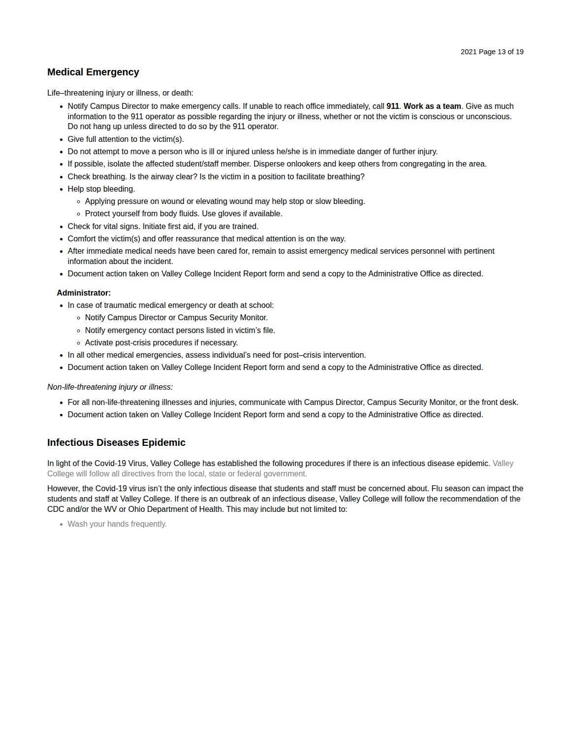2021 Page 13 of 19
Medical Emergency
Life–threatening injury or illness, or death:
Notify Campus Director to make emergency calls. If unable to reach office immediately, call 911. Work as a team. Give as much information to the 911 operator as possible regarding the injury or illness, whether or not the victim is conscious or unconscious. Do not hang up unless directed to do so by the 911 operator.
Give full attention to the victim(s).
Do not attempt to move a person who is ill or injured unless he/she is in immediate danger of further injury.
If possible, isolate the affected student/staff member. Disperse onlookers and keep others from congregating in the area.
Check breathing. Is the airway clear? Is the victim in a position to facilitate breathing?
Help stop bleeding.
Applying pressure on wound or elevating wound may help stop or slow bleeding.
Protect yourself from body fluids. Use gloves if available.
Check for vital signs. Initiate first aid, if you are trained.
Comfort the victim(s) and offer reassurance that medical attention is on the way.
After immediate medical needs have been cared for, remain to assist emergency medical services personnel with pertinent information about the incident.
Document action taken on Valley College Incident Report form and send a copy to the Administrative Office as directed.
Administrator:
In case of traumatic medical emergency or death at school:
Notify Campus Director or Campus Security Monitor.
Notify emergency contact persons listed in victim’s file.
Activate post-crisis procedures if necessary.
In all other medical emergencies, assess individual’s need for post–crisis intervention.
Document action taken on Valley College Incident Report form and send a copy to the Administrative Office as directed.
Non-life-threatening injury or illness:
For all non-life-threatening illnesses and injuries, communicate with Campus Director, Campus Security Monitor, or the front desk.
Document action taken on Valley College Incident Report form and send a copy to the Administrative Office as directed.
Infectious Diseases Epidemic
In light of the Covid-19 Virus, Valley College has established the following procedures if there is an infectious disease epidemic. Valley College will follow all directives from the local, state or federal government.
However, the Covid-19 virus isn’t the only infectious disease that students and staff must be concerned about. Flu season can impact the students and staff at Valley College. If there is an outbreak of an infectious disease, Valley College will follow the recommendation of the CDC and/or the WV or Ohio Department of Health. This may include but not limited to:
Wash your hands frequently.